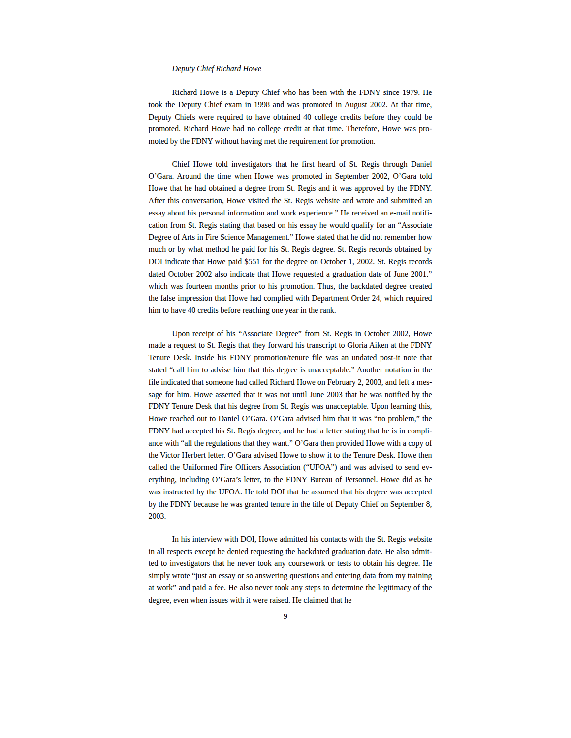Deputy Chief Richard Howe
Richard Howe is a Deputy Chief who has been with the FDNY since 1979. He took the Deputy Chief exam in 1998 and was promoted in August 2002. At that time, Deputy Chiefs were required to have obtained 40 college credits before they could be promoted. Richard Howe had no college credit at that time. Therefore, Howe was promoted by the FDNY without having met the requirement for promotion.
Chief Howe told investigators that he first heard of St. Regis through Daniel O’Gara. Around the time when Howe was promoted in September 2002, O’Gara told Howe that he had obtained a degree from St. Regis and it was approved by the FDNY. After this conversation, Howe visited the St. Regis website and wrote and submitted an essay about his personal information and work experience.” He received an e-mail notification from St. Regis stating that based on his essay he would qualify for an “Associate Degree of Arts in Fire Science Management.” Howe stated that he did not remember how much or by what method he paid for his St. Regis degree. St. Regis records obtained by DOI indicate that Howe paid $551 for the degree on October 1, 2002. St. Regis records dated October 2002 also indicate that Howe requested a graduation date of June 2001,” which was fourteen months prior to his promotion. Thus, the backdated degree created the false impression that Howe had complied with Department Order 24, which required him to have 40 credits before reaching one year in the rank.
Upon receipt of his “Associate Degree” from St. Regis in October 2002, Howe made a request to St. Regis that they forward his transcript to Gloria Aiken at the FDNY Tenure Desk. Inside his FDNY promotion/tenure file was an undated post-it note that stated “call him to advise him that this degree is unacceptable.” Another notation in the file indicated that someone had called Richard Howe on February 2, 2003, and left a message for him. Howe asserted that it was not until June 2003 that he was notified by the FDNY Tenure Desk that his degree from St. Regis was unacceptable. Upon learning this, Howe reached out to Daniel O’Gara. O’Gara advised him that it was “no problem,” the FDNY had accepted his St. Regis degree, and he had a letter stating that he is in compliance with “all the regulations that they want.” O’Gara then provided Howe with a copy of the Victor Herbert letter. O’Gara advised Howe to show it to the Tenure Desk. Howe then called the Uniformed Fire Officers Association (“UFOA”) and was advised to send everything, including O’Gara’s letter, to the FDNY Bureau of Personnel. Howe did as he was instructed by the UFOA. He told DOI that he assumed that his degree was accepted by the FDNY because he was granted tenure in the title of Deputy Chief on September 8, 2003.
In his interview with DOI, Howe admitted his contacts with the St. Regis website in all respects except he denied requesting the backdated graduation date. He also admitted to investigators that he never took any coursework or tests to obtain his degree. He simply wrote “just an essay or so answering questions and entering data from my training at work” and paid a fee. He also never took any steps to determine the legitimacy of the degree, even when issues with it were raised. He claimed that he
9